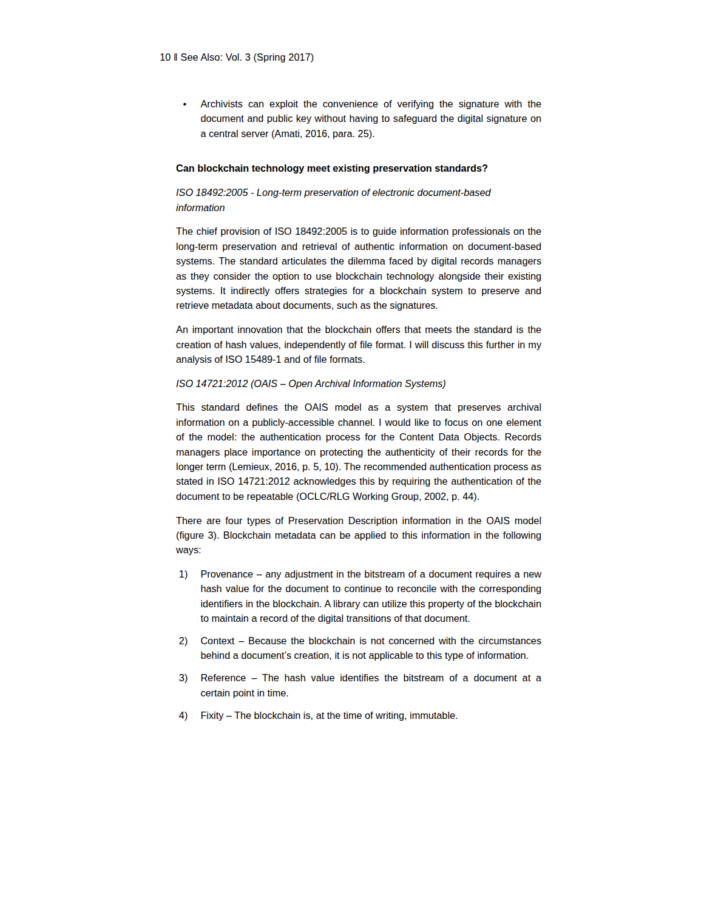10 ‖ See Also: Vol. 3 (Spring 2017)
Archivists can exploit the convenience of verifying the signature with the document and public key without having to safeguard the digital signature on a central server (Amati, 2016, para. 25).
Can blockchain technology meet existing preservation standards?
ISO 18492:2005 - Long-term preservation of electronic document-based information
The chief provision of ISO 18492:2005 is to guide information professionals on the long-term preservation and retrieval of authentic information on document-based systems. The standard articulates the dilemma faced by digital records managers as they consider the option to use blockchain technology alongside their existing systems. It indirectly offers strategies for a blockchain system to preserve and retrieve metadata about documents, such as the signatures.
An important innovation that the blockchain offers that meets the standard is the creation of hash values, independently of file format. I will discuss this further in my analysis of ISO 15489-1 and of file formats.
ISO 14721:2012 (OAIS – Open Archival Information Systems)
This standard defines the OAIS model as a system that preserves archival information on a publicly-accessible channel. I would like to focus on one element of the model: the authentication process for the Content Data Objects. Records managers place importance on protecting the authenticity of their records for the longer term (Lemieux, 2016, p. 5, 10). The recommended authentication process as stated in ISO 14721:2012 acknowledges this by requiring the authentication of the document to be repeatable (OCLC/RLG Working Group, 2002, p. 44).
There are four types of Preservation Description information in the OAIS model (figure 3). Blockchain metadata can be applied to this information in the following ways:
Provenance – any adjustment in the bitstream of a document requires a new hash value for the document to continue to reconcile with the corresponding identifiers in the blockchain. A library can utilize this property of the blockchain to maintain a record of the digital transitions of that document.
Context – Because the blockchain is not concerned with the circumstances behind a document’s creation, it is not applicable to this type of information.
Reference – The hash value identifies the bitstream of a document at a certain point in time.
Fixity – The blockchain is, at the time of writing, immutable.